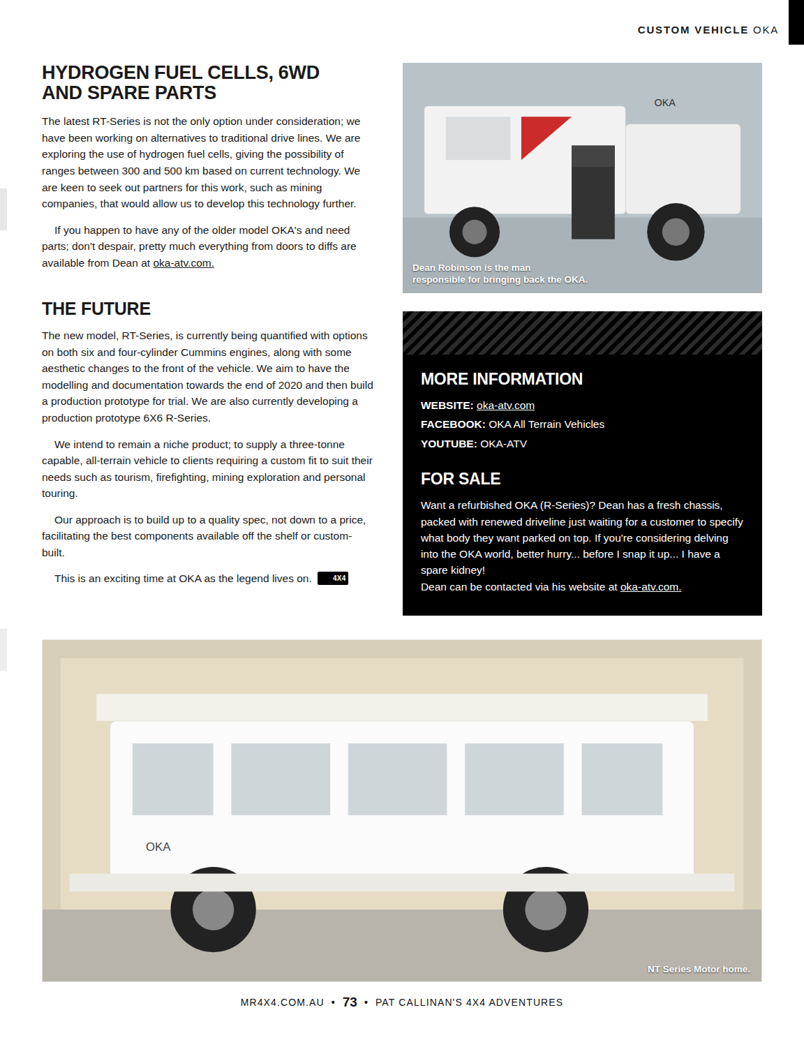CUSTOM VEHICLE OKA
Hydrogen fuel cells, 6WD
and spare parts
The latest RT-Series is not the only option under consideration; we have been working on alternatives to traditional drive lines. We are exploring the use of hydrogen fuel cells, giving the possibility of ranges between 300 and 500 km based on current technology. We are keen to seek out partners for this work, such as mining companies, that would allow us to develop this technology further.
If you happen to have any of the older model OKA's and need parts; don't despair, pretty much everything from doors to diffs are available from Dean at oka-atv.com.
The future
The new model, RT-Series, is currently being quantified with options on both six and four-cylinder Cummins engines, along with some aesthetic changes to the front of the vehicle. We aim to have the modelling and documentation towards the end of 2020 and then build a production prototype for trial. We are also currently developing a production prototype 6X6 R-Series.
We intend to remain a niche product; to supply a three-tonne capable, all-terrain vehicle to clients requiring a custom fit to suit their needs such as tourism, firefighting, mining exploration and personal touring.
Our approach is to build up to a quality spec, not down to a price, facilitating the best components available off the shelf or custom-built.
This is an exciting time at OKA as the legend lives on. 4X4
Dean Robinson is the man
responsible for bringing back the OKA.
More information
WEBSITE: oka-atv.com
FACEBOOK: OKA All Terrain Vehicles
YOUTUBE: OKA-ATV
For sale
Want a refurbished OKA (R-Series)? Dean has a fresh chassis, packed with renewed driveline just waiting for a customer to specify what body they want parked on top. If you're considering delving into the OKA world, better hurry... before I snap it up... I have a spare kidney!
Dean can be contacted via his website at oka-atv.com.
NT Series Motor home.
MR4X4.COM.AU • 73 • PAT CALLINAN'S 4X4 ADVENTURES